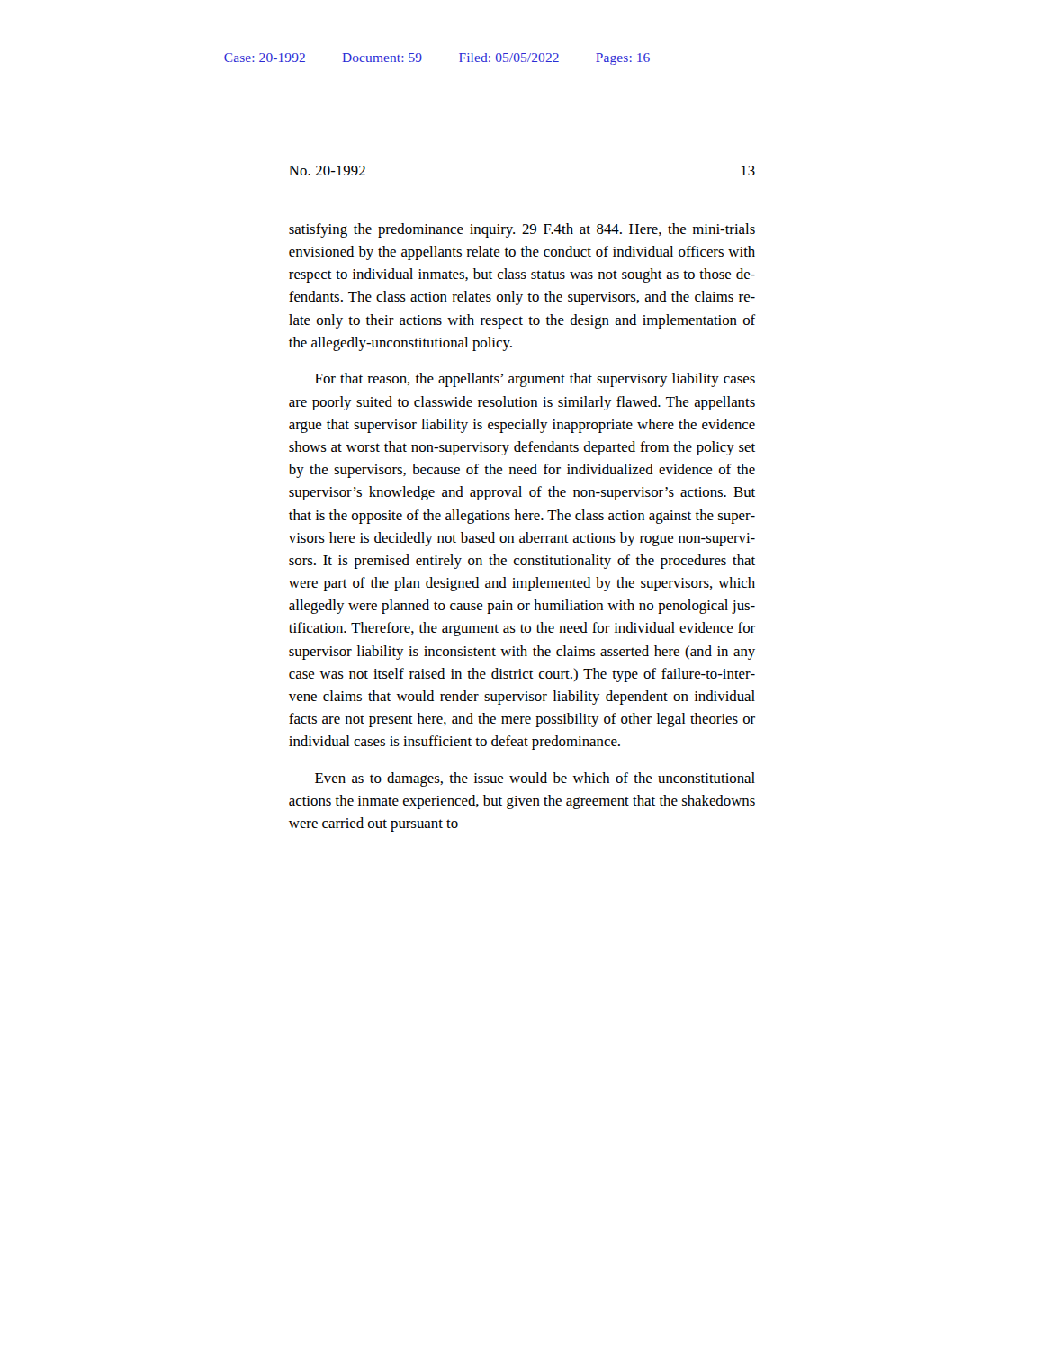Case: 20-1992 Document: 59 Filed: 05/05/2022 Pages: 16
No. 20-1992
13
satisfying the predominance inquiry. 29 F.4th at 844. Here, the mini-trials envisioned by the appellants relate to the conduct of individual officers with respect to individual inmates, but class status was not sought as to those defendants. The class action relates only to the supervisors, and the claims relate only to their actions with respect to the design and implementation of the allegedly-unconstitutional policy.
For that reason, the appellants’ argument that supervisory liability cases are poorly suited to classwide resolution is similarly flawed. The appellants argue that supervisor liability is especially inappropriate where the evidence shows at worst that non-supervisory defendants departed from the policy set by the supervisors, because of the need for individualized evidence of the supervisor’s knowledge and approval of the non-supervisor’s actions. But that is the opposite of the allegations here. The class action against the supervisors here is decidedly not based on aberrant actions by rogue non-supervisors. It is premised entirely on the constitutionality of the procedures that were part of the plan designed and implemented by the supervisors, which allegedly were planned to cause pain or humiliation with no penological justification. Therefore, the argument as to the need for individual evidence for supervisor liability is inconsistent with the claims asserted here (and in any case was not itself raised in the district court.) The type of failure-to-intervene claims that would render supervisor liability dependent on individual facts are not present here, and the mere possibility of other legal theories or individual cases is insufficient to defeat predominance.
Even as to damages, the issue would be which of the unconstitutional actions the inmate experienced, but given the agreement that the shakedowns were carried out pursuant to